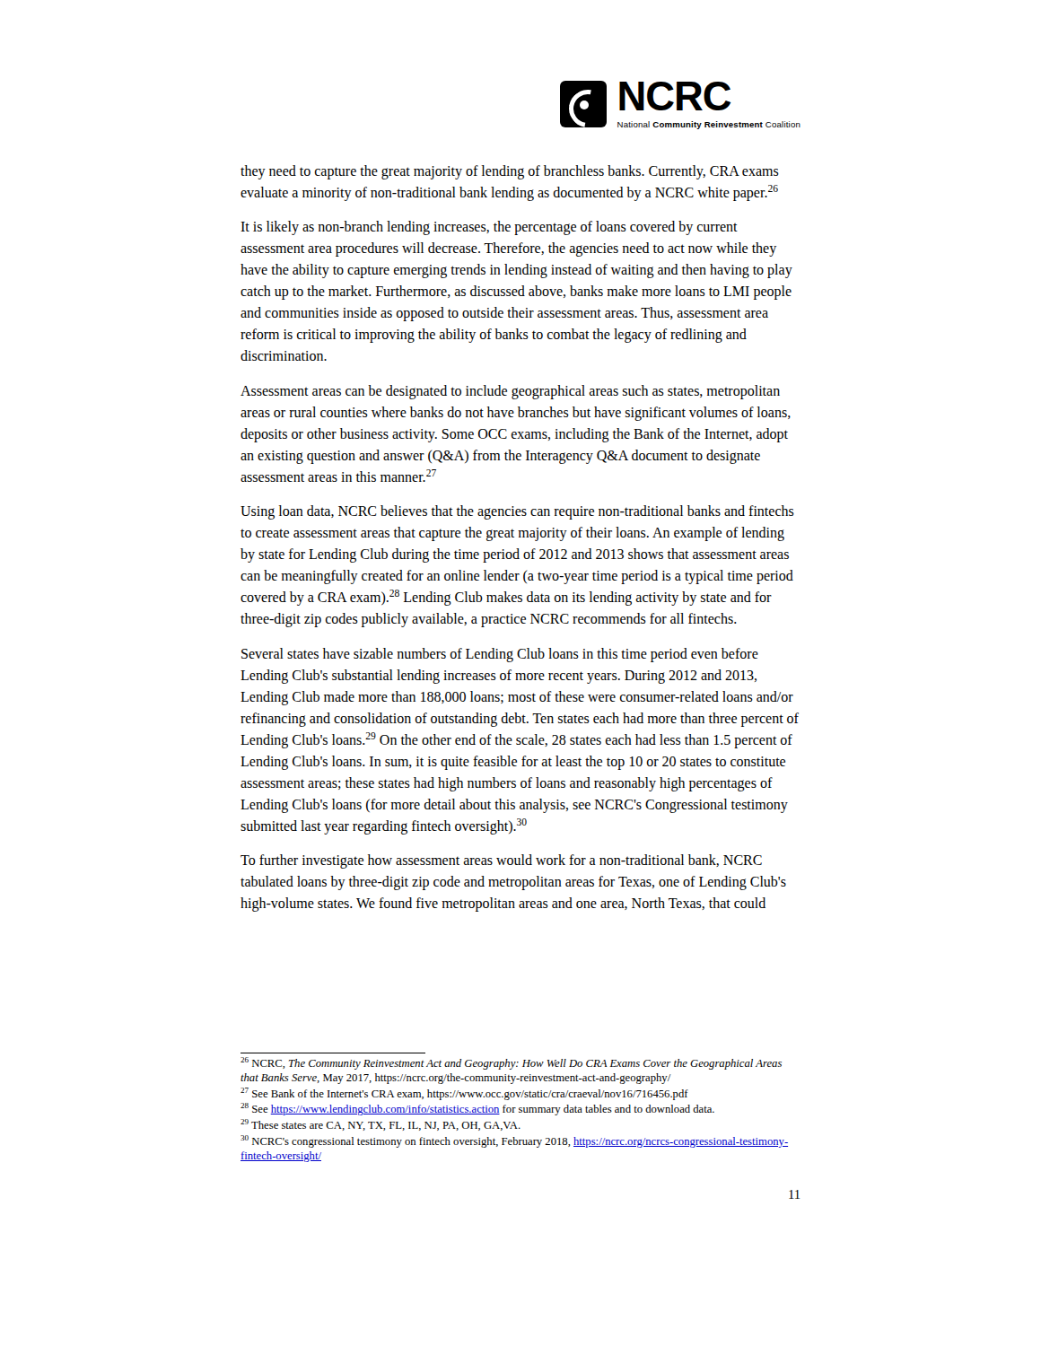NCRC
National Community Reinvestment Coalition
they need to capture the great majority of lending of branchless banks. Currently, CRA exams evaluate a minority of non-traditional bank lending as documented by a NCRC white paper.26
It is likely as non-branch lending increases, the percentage of loans covered by current assessment area procedures will decrease. Therefore, the agencies need to act now while they have the ability to capture emerging trends in lending instead of waiting and then having to play catch up to the market. Furthermore, as discussed above, banks make more loans to LMI people and communities inside as opposed to outside their assessment areas. Thus, assessment area reform is critical to improving the ability of banks to combat the legacy of redlining and discrimination.
Assessment areas can be designated to include geographical areas such as states, metropolitan areas or rural counties where banks do not have branches but have significant volumes of loans, deposits or other business activity. Some OCC exams, including the Bank of the Internet, adopt an existing question and answer (Q&A) from the Interagency Q&A document to designate assessment areas in this manner.27
Using loan data, NCRC believes that the agencies can require non-traditional banks and fintechs to create assessment areas that capture the great majority of their loans. An example of lending by state for Lending Club during the time period of 2012 and 2013 shows that assessment areas can be meaningfully created for an online lender (a two-year time period is a typical time period covered by a CRA exam).28 Lending Club makes data on its lending activity by state and for three-digit zip codes publicly available, a practice NCRC recommends for all fintechs.
Several states have sizable numbers of Lending Club loans in this time period even before Lending Club's substantial lending increases of more recent years. During 2012 and 2013, Lending Club made more than 188,000 loans; most of these were consumer-related loans and/or refinancing and consolidation of outstanding debt. Ten states each had more than three percent of Lending Club's loans.29 On the other end of the scale, 28 states each had less than 1.5 percent of Lending Club's loans. In sum, it is quite feasible for at least the top 10 or 20 states to constitute assessment areas; these states had high numbers of loans and reasonably high percentages of Lending Club's loans (for more detail about this analysis, see NCRC's Congressional testimony submitted last year regarding fintech oversight).30
To further investigate how assessment areas would work for a non-traditional bank, NCRC tabulated loans by three-digit zip code and metropolitan areas for Texas, one of Lending Club's high-volume states. We found five metropolitan areas and one area, North Texas, that could
26 NCRC, The Community Reinvestment Act and Geography: How Well Do CRA Exams Cover the Geographical Areas that Banks Serve, May 2017, https://ncrc.org/the-community-reinvestment-act-and-geography/
27 See Bank of the Internet's CRA exam, https://www.occ.gov/static/cra/craeval/nov16/716456.pdf
28 See https://www.lendingclub.com/info/statistics.action for summary data tables and to download data.
29 These states are CA, NY, TX, FL, IL, NJ, PA, OH, GA,VA.
30 NCRC's congressional testimony on fintech oversight, February 2018, https://ncrc.org/ncrcs-congressional-testimony-fintech-oversight/
11